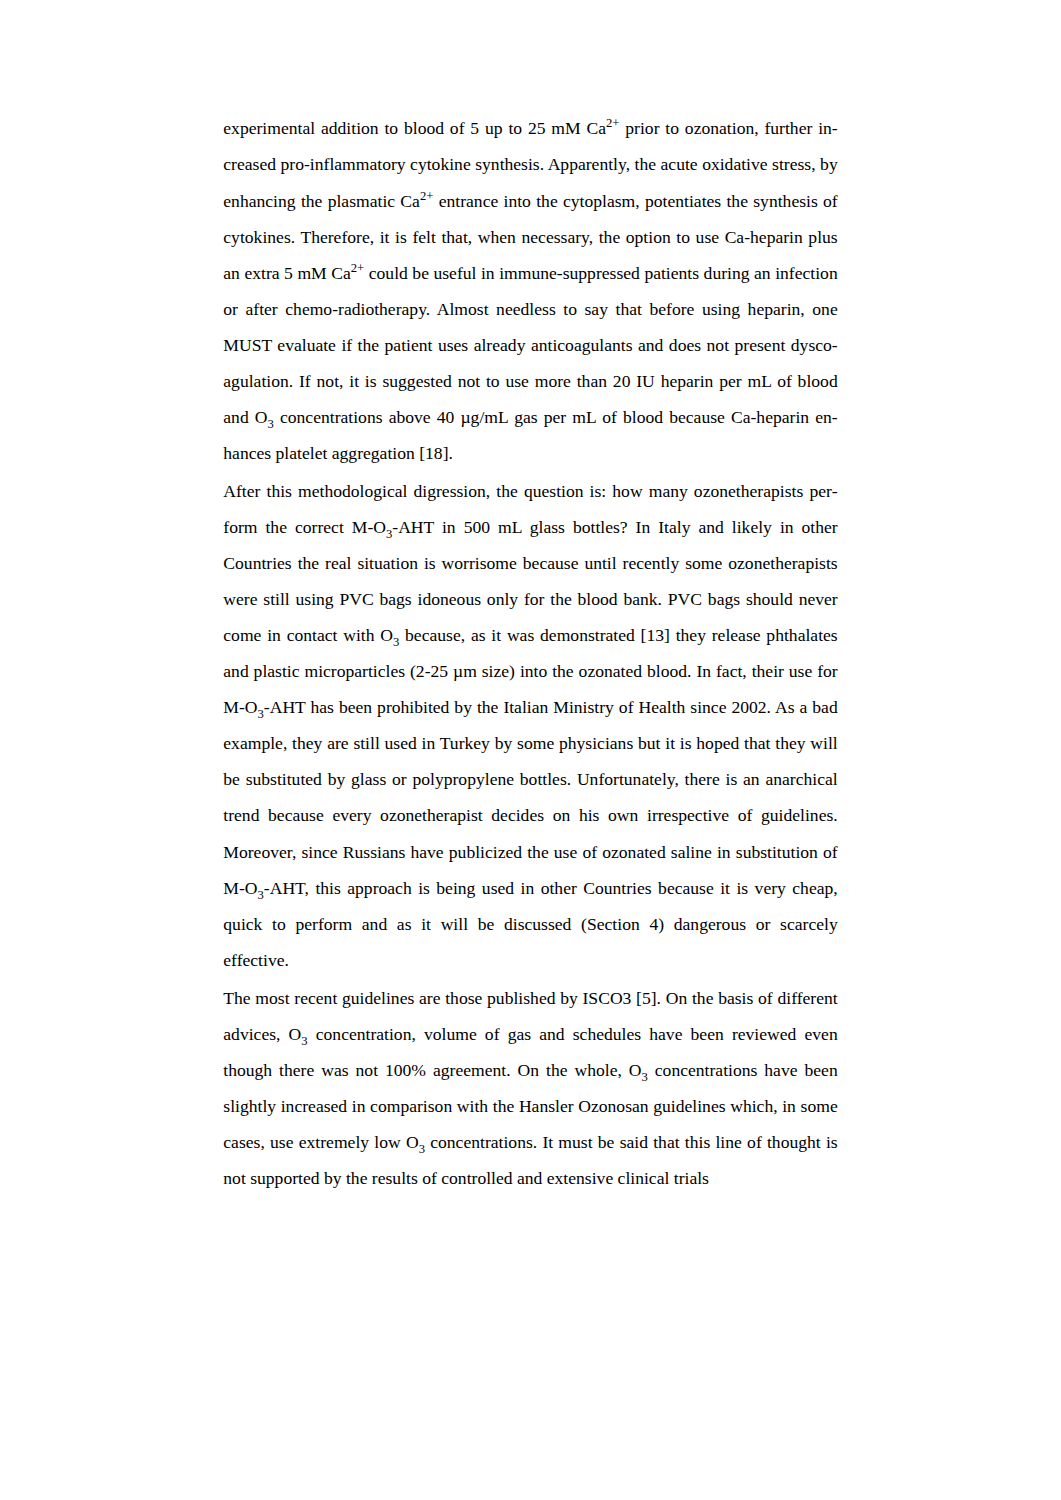experimental addition to blood of 5 up to 25 mM Ca2+ prior to ozonation, further increased pro-inflammatory cytokine synthesis. Apparently, the acute oxidative stress, by enhancing the plasmatic Ca2+ entrance into the cytoplasm, potentiates the synthesis of cytokines. Therefore, it is felt that, when necessary, the option to use Ca-heparin plus an extra 5 mM Ca2+ could be useful in immune-suppressed patients during an infection or after chemo-radiotherapy. Almost needless to say that before using heparin, one MUST evaluate if the patient uses already anticoagulants and does not present dyscoagulation. If not, it is suggested not to use more than 20 IU heparin per mL of blood and O3 concentrations above 40 µg/mL gas per mL of blood because Ca-heparin enhances platelet aggregation [18].
After this methodological digression, the question is: how many ozonetherapists perform the correct M-O3-AHT in 500 mL glass bottles? In Italy and likely in other Countries the real situation is worrisome because until recently some ozonetherapists were still using PVC bags idoneous only for the blood bank. PVC bags should never come in contact with O3 because, as it was demonstrated [13] they release phthalates and plastic microparticles (2-25 µm size) into the ozonated blood. In fact, their use for M-O3-AHT has been prohibited by the Italian Ministry of Health since 2002. As a bad example, they are still used in Turkey by some physicians but it is hoped that they will be substituted by glass or polypropylene bottles. Unfortunately, there is an anarchical trend because every ozonetherapist decides on his own irrespective of guidelines. Moreover, since Russians have publicized the use of ozonated saline in substitution of M-O3-AHT, this approach is being used in other Countries because it is very cheap, quick to perform and as it will be discussed (Section 4) dangerous or scarcely effective.
The most recent guidelines are those published by ISCO3 [5]. On the basis of different advices, O3 concentration, volume of gas and schedules have been reviewed even though there was not 100% agreement. On the whole, O3 concentrations have been slightly increased in comparison with the Hansler Ozonosan guidelines which, in some cases, use extremely low O3 concentrations. It must be said that this line of thought is not supported by the results of controlled and extensive clinical trials